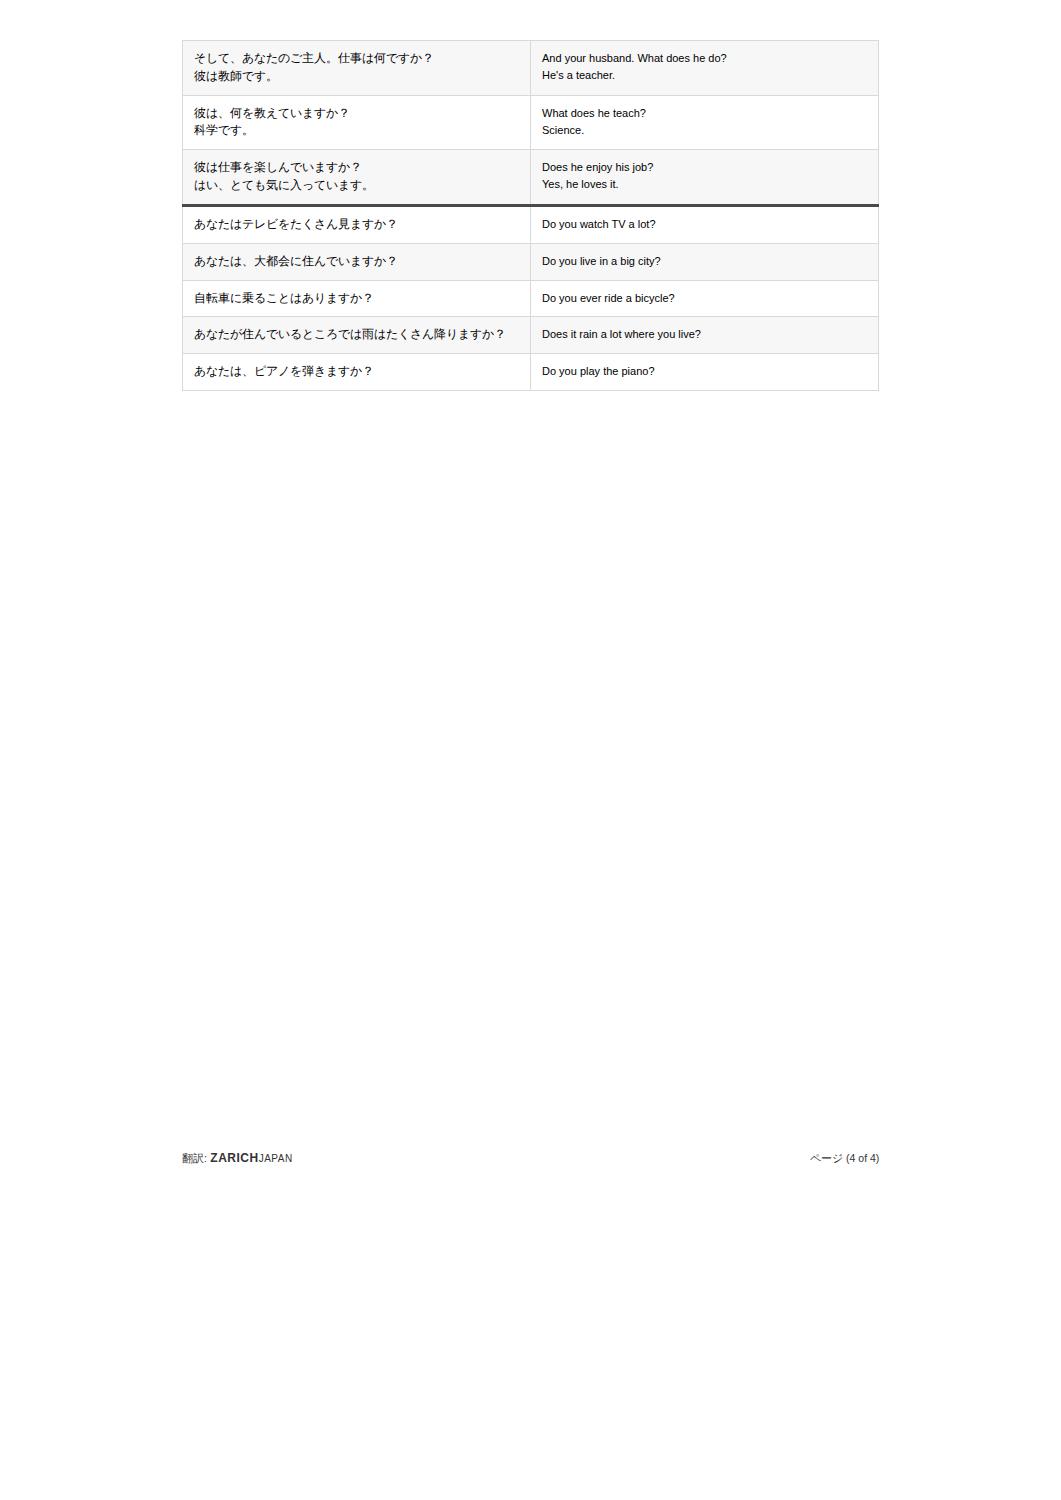| そして、あなたのご主人。仕事は何ですか？ 彼は教師です。 | And your husband. What does he do? He's a teacher. |
| 彼は、何を教えていますか？ 科学です。 | What does he teach? Science. |
| 彼は仕事を楽しんでいますか？ はい、とても気に入っています。 | Does he enjoy his job? Yes, he loves it. |
| あなたはテレビをたくさん見ますか？ | Do you watch TV a lot? |
| あなたは、大都会に住んでいますか？ | Do you live in a big city? |
| 自転車に乗ることはありますか？ | Do you ever ride a bicycle? |
| あなたが住んでいるところでは雨はたくさん降りますか？ | Does it rain a lot where you live? |
| あなたは、ピアノを弾きますか？ | Do you play the piano? |
翻訳: ZARICH JAPAN
ページ (4 of 4)